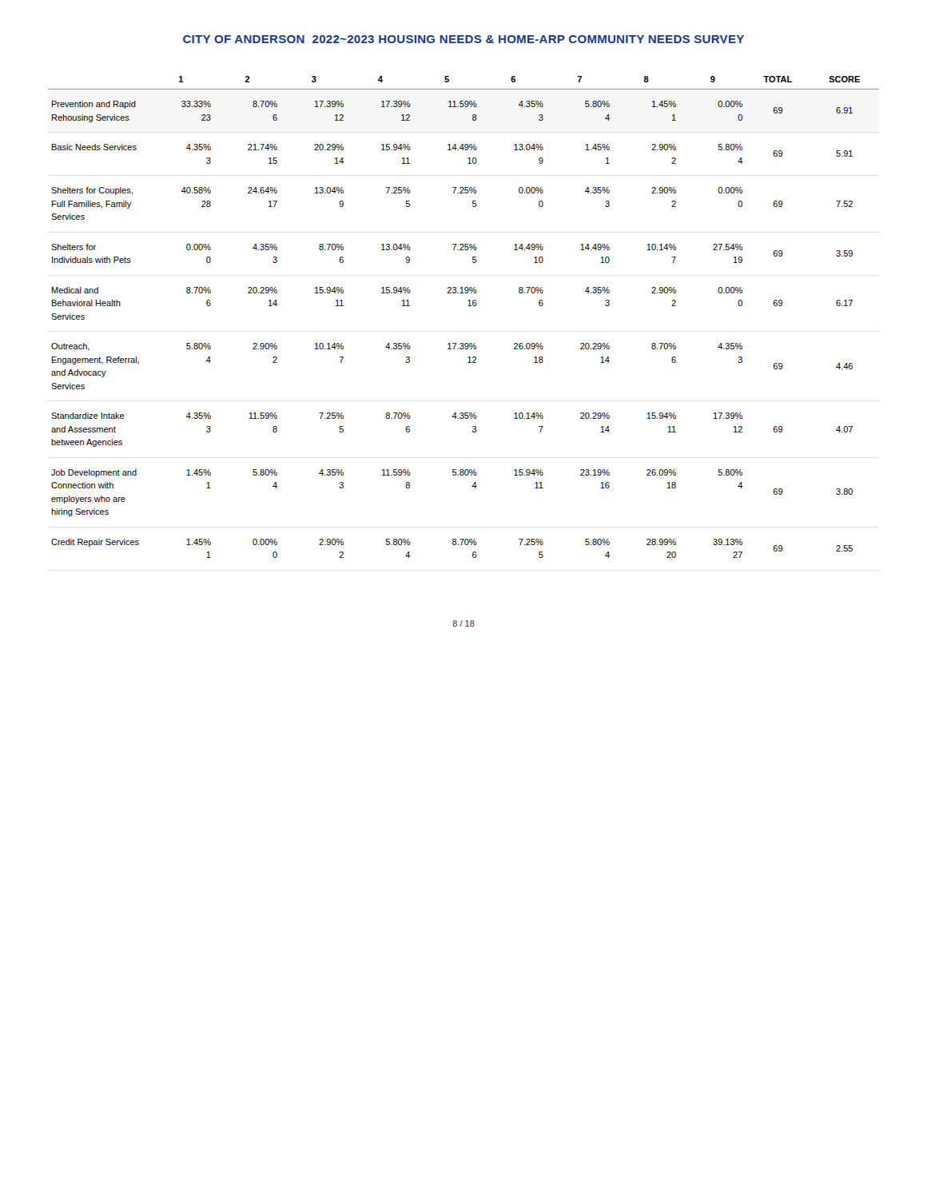CITY OF ANDERSON 2022~2023 HOUSING NEEDS & HOME-ARP COMMUNITY NEEDS SURVEY
| | 1 | 2 | 3 | 4 | 5 | 6 | 7 | 8 | 9 | TOTAL | SCORE |
| --- | --- | --- | --- | --- | --- | --- | --- | --- | --- | --- | --- |
| Prevention and Rapid Rehousing Services | 33.33% 23 | 8.70% 6 | 17.39% 12 | 17.39% 12 | 11.59% 8 | 4.35% 3 | 5.80% 4 | 1.45% 1 | 0.00% 0 | 69 | 6.91 |
| Basic Needs Services | 4.35% 3 | 21.74% 15 | 20.29% 14 | 15.94% 11 | 14.49% 10 | 13.04% 9 | 1.45% 1 | 2.90% 2 | 5.80% 4 | 69 | 5.91 |
| Shelters for Couples, Full Families, Family Services | 40.58% 28 | 24.64% 17 | 13.04% 9 | 7.25% 5 | 7.25% 5 | 0.00% 0 | 4.35% 3 | 2.90% 2 | 0.00% 0 | 69 | 7.52 |
| Shelters for Individuals with Pets | 0.00% 0 | 4.35% 3 | 8.70% 6 | 13.04% 9 | 7.25% 5 | 14.49% 10 | 14.49% 10 | 10.14% 7 | 27.54% 19 | 69 | 3.59 |
| Medical and Behavioral Health Services | 8.70% 6 | 20.29% 14 | 15.94% 11 | 15.94% 11 | 23.19% 16 | 8.70% 6 | 4.35% 3 | 2.90% 2 | 0.00% 0 | 69 | 6.17 |
| Outreach, Engagement, Referral, and Advocacy Services | 5.80% 4 | 2.90% 2 | 10.14% 7 | 4.35% 3 | 17.39% 12 | 26.09% 18 | 20.29% 14 | 8.70% 6 | 4.35% 3 | 69 | 4.46 |
| Standardize Intake and Assessment between Agencies | 4.35% 3 | 11.59% 8 | 7.25% 5 | 8.70% 6 | 4.35% 3 | 10.14% 7 | 20.29% 14 | 15.94% 11 | 17.39% 12 | 69 | 4.07 |
| Job Development and Connection with employers who are hiring Services | 1.45% 1 | 5.80% 4 | 4.35% 3 | 11.59% 8 | 5.80% 4 | 15.94% 11 | 23.19% 16 | 26.09% 18 | 5.80% 4 | 69 | 3.80 |
| Credit Repair Services | 1.45% 1 | 0.00% 0 | 2.90% 2 | 5.80% 4 | 8.70% 6 | 7.25% 5 | 5.80% 4 | 28.99% 20 | 39.13% 27 | 69 | 2.55 |
8 / 18